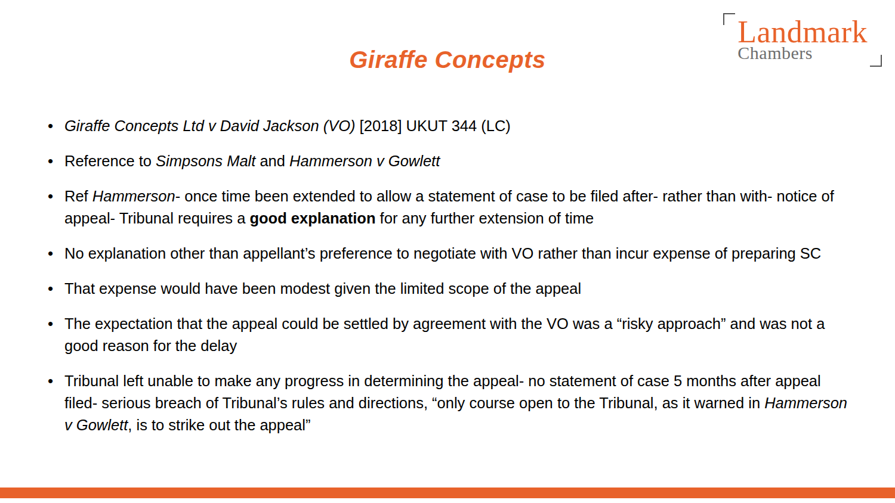Landmark
Chambers
Giraffe Concepts
Giraffe Concepts Ltd v David Jackson (VO) [2018] UKUT 344 (LC)
Reference to Simpsons Malt and Hammerson v Gowlett
Ref Hammerson- once time been extended to allow a statement of case to be filed after- rather than with- notice of appeal- Tribunal requires a good explanation for any further extension of time
No explanation other than appellant’s preference to negotiate with VO rather than incur expense of preparing SC
That expense would have been modest given the limited scope of the appeal
The expectation that the appeal could be settled by agreement with the VO was a “risky approach” and was not a good reason for the delay
Tribunal left unable to make any progress in determining the appeal- no statement of case 5 months after appeal filed- serious breach of Tribunal’s rules and directions, “only course open to the Tribunal, as it warned in Hammerson v Gowlett, is to strike out the appeal”